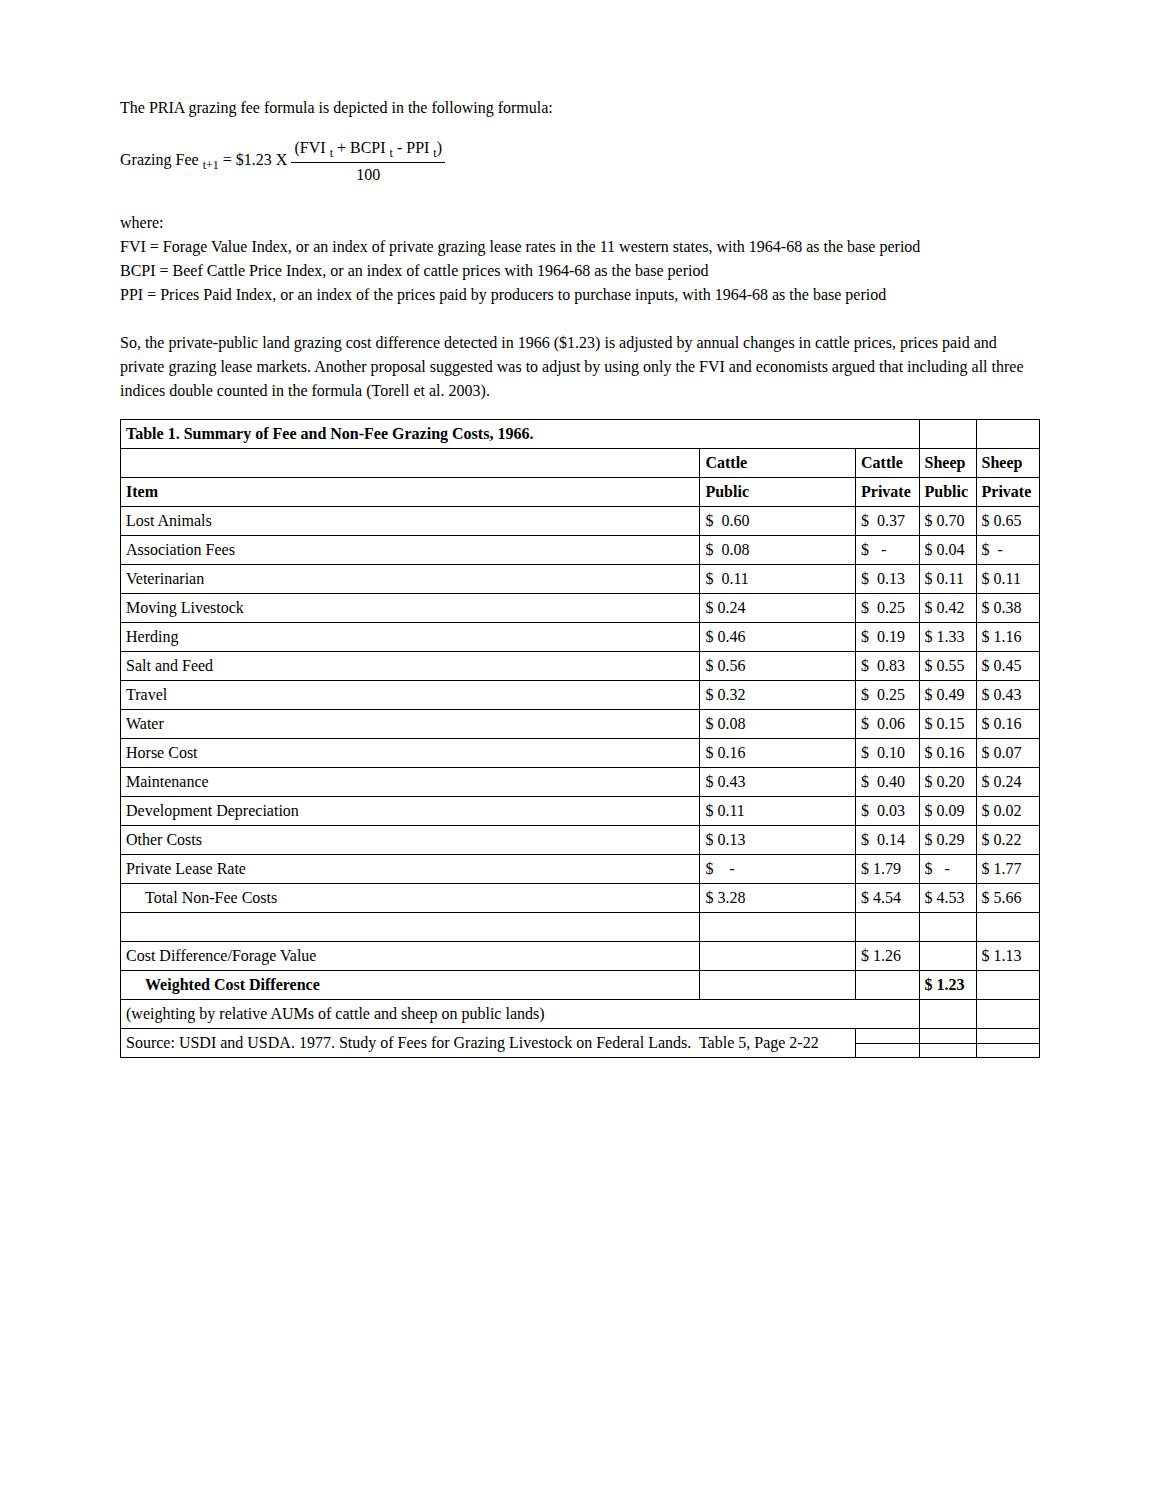The PRIA grazing fee formula is depicted in the following formula:
Grazing Fee t+1 = $1.23 X (FVI t + BCPI t - PPI t) 100
where:
FVI = Forage Value Index, or an index of private grazing lease rates in the 11 western states, with 1964-68 as the base period
BCPI = Beef Cattle Price Index, or an index of cattle prices with 1964-68 as the base period
PPI = Prices Paid Index, or an index of the prices paid by producers to purchase inputs, with 1964-68 as the base period
So, the private-public land grazing cost difference detected in 1966 ($1.23) is adjusted by annual changes in cattle prices, prices paid and private grazing lease markets. Another proposal suggested was to adjust by using only the FVI and economists argued that including all three indices double counted in the formula (Torell et al. 2003).
| Table 1. Summary of Fee and Non-Fee Grazing Costs, 1966. | | |
| | Cattle | Cattle | Sheep | Sheep |
| Item | Public | Private | Public | Private |
| Lost Animals | $ 0.60 | $ 0.37 | $ 0.70 | $ 0.65 |
| Association Fees | $ 0.08 | $ - | $ 0.04 | $ - |
| Veterinarian | $ 0.11 | $ 0.13 | $ 0.11 | $ 0.11 |
| Moving Livestock | $ 0.24 | $ 0.25 | $ 0.42 | $ 0.38 |
| Herding | $ 0.46 | $ 0.19 | $ 1.33 | $ 1.16 |
| Salt and Feed | $ 0.56 | $ 0.83 | $ 0.55 | $ 0.45 |
| Travel | $ 0.32 | $ 0.25 | $ 0.49 | $ 0.43 |
| Water | $ 0.08 | $ 0.06 | $ 0.15 | $ 0.16 |
| Horse Cost | $ 0.16 | $ 0.10 | $ 0.16 | $ 0.07 |
| Maintenance | $ 0.43 | $ 0.40 | $ 0.20 | $ 0.24 |
| Development Depreciation | $ 0.11 | $ 0.03 | $ 0.09 | $ 0.02 |
| Other Costs | $ 0.13 | $ 0.14 | $ 0.29 | $ 0.22 |
| Private Lease Rate | $ - | $ 1.79 | $ - | $ 1.77 |
| Total Non-Fee Costs | $ 3.28 | $ 4.54 | $ 4.53 | $ 5.66 |
| Cost Difference/Forage Value | | $ 1.26 | | $ 1.13 |
| Weighted Cost Difference | | | $ 1.23 | |
| (weighting by relative AUMs of cattle and sheep on public lands) | | |
| Source: USDI and USDA. 1977. Study of Fees for Grazing Livestock on Federal Lands. Table 5, Page 2-22 | | | |